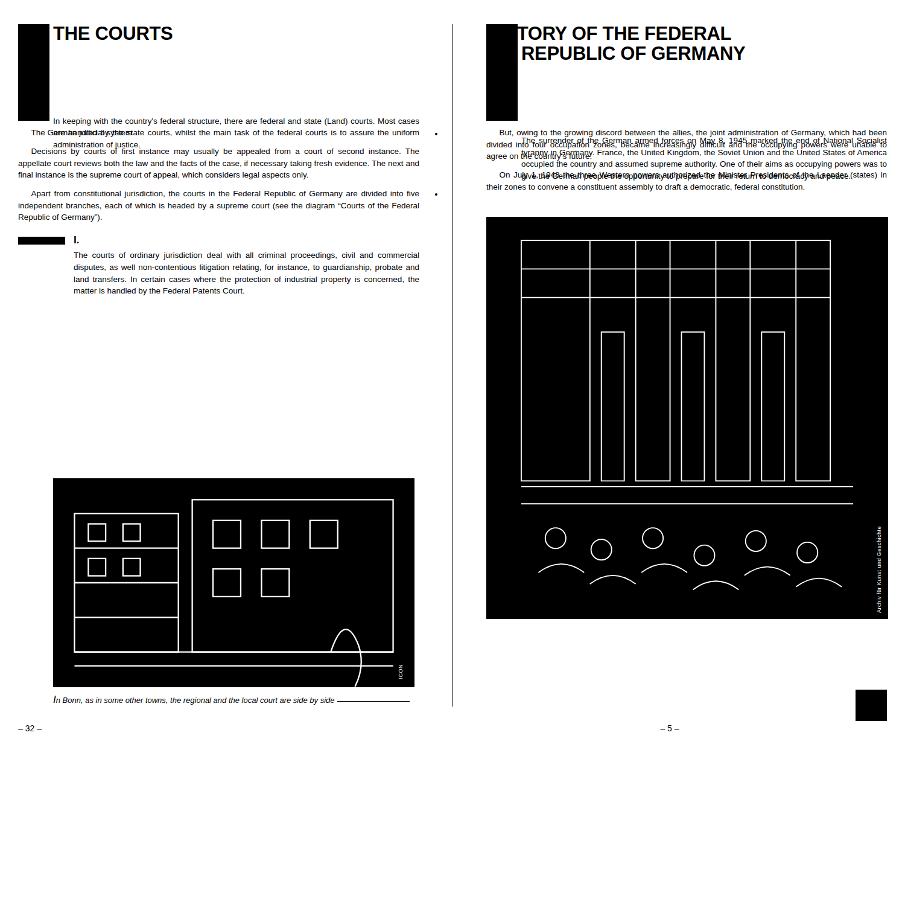THE COURTS
In keeping with the country's federal structure, there are federal and state (Land) courts. Most cases are handled by the state courts, whilst the main task of the federal courts is to assure the uniform administration of justice.
The German judicial system
Decisions by courts of first instance may usually be appealed from a court of second instance. The appellate court reviews both the law and the facts of the case, if necessary taking fresh evidence. The next and final instance is the supreme court of appeal, which considers legal aspects only.
Apart from constitutional jurisdiction, the courts in the Federal Republic of Germany are divided into five independent branches, each of which is headed by a supreme court (see the diagram “Courts of the Federal Republic of Germany”).
I.
The courts of ordinary jurisdiction deal with all criminal proceedings, civil and commercial disputes, as well non-contentious litigation relating, for instance, to guardianship, probate and land transfers. In certain cases where the protection of industrial property is concerned, the matter is handled by the Federal Patents Court.
ICON
In Bonn, as in some other towns, the regional and the local court are side by side
HISTORY OF THE FEDERAL
REPUBLIC OF GERMANY
The surrender of the German armed forces on May 8, 1945 marked the end of National Socialist tyranny in Germany. France, the United Kingdom, the Soviet Union and the United States of America occupied the country and assumed supreme authority. One of their aims as occupying powers was to give the German people the opportunity to prepare for their return to democracy and peace.
But, owing to the growing discord between the allies, the joint administration of Germany, which had been divided into four occupation zones, became increasingly difficult and the occupying powers were unable to agree on the country's future.
On July 1, 1948 the three Western powers authorized the Minister Presidents of the Laender (states) in their zones to convene a constituent assembly to draft a democratic, federal constitution.
Archiv für Kunst und Geschichte
– 32 –
– 5 –